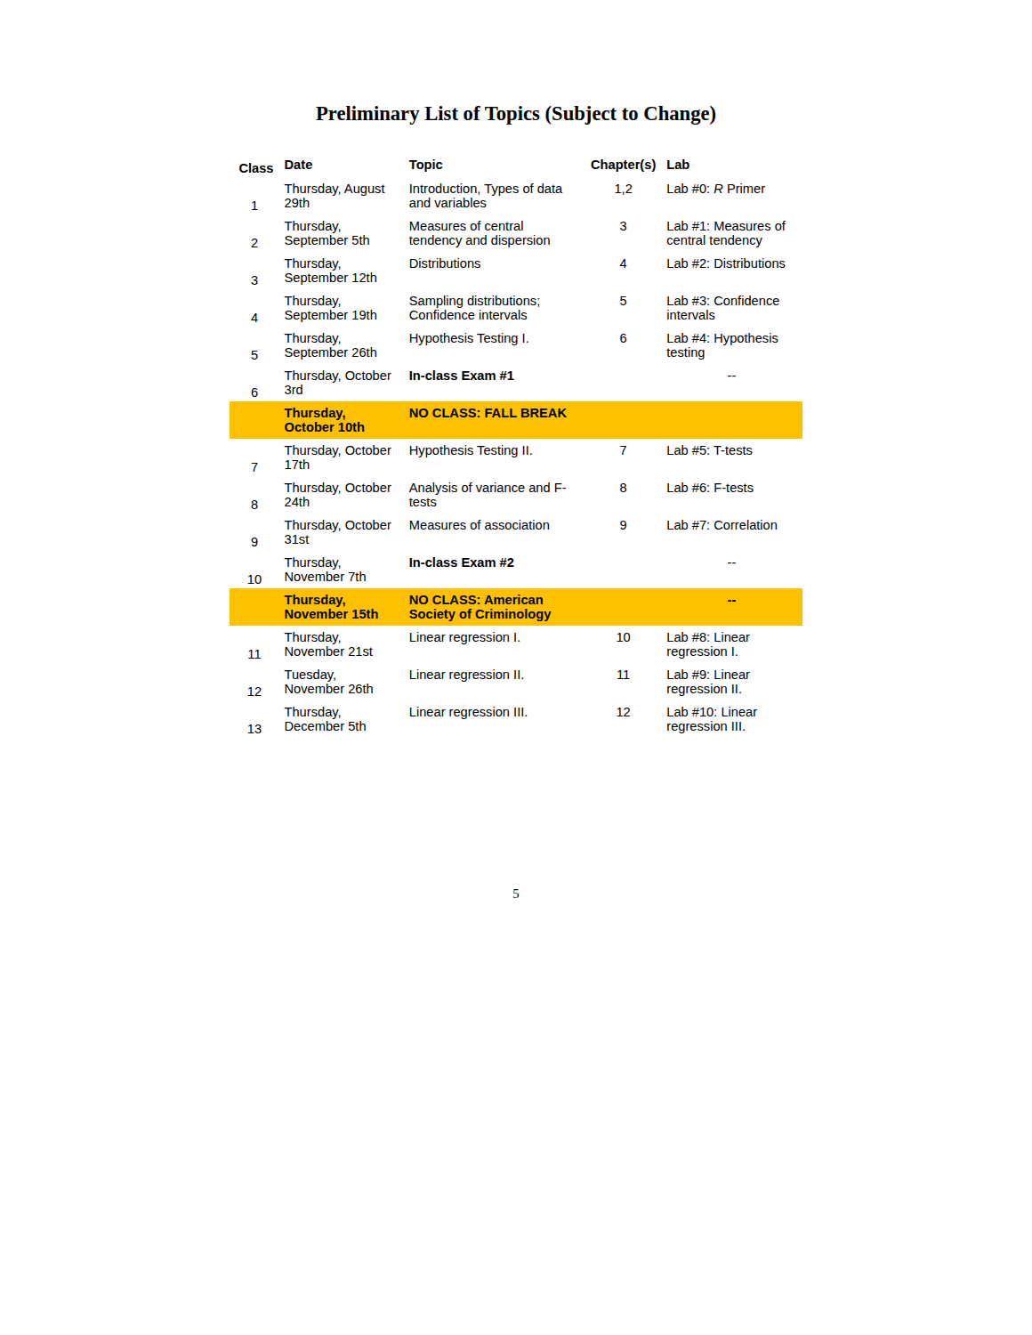Preliminary List of Topics (Subject to Change)
| Class | Date | Topic | Chapter(s) | Lab |
| --- | --- | --- | --- | --- |
| 1 | Thursday, August 29th | Introduction, Types of data and variables | 1,2 | Lab #0: R Primer |
| 2 | Thursday, September 5th | Measures of central tendency and dispersion | 3 | Lab #1: Measures of central tendency |
| 3 | Thursday, September 12th | Distributions | 4 | Lab #2: Distributions |
| 4 | Thursday, September 19th | Sampling distributions; Confidence intervals | 5 | Lab #3: Confidence intervals |
| 5 | Thursday, September 26th | Hypothesis Testing I. | 6 | Lab #4: Hypothesis testing |
| 6 | Thursday, October 3rd | In-class Exam #1 | | -- |
| | Thursday, October 10th | NO CLASS: FALL BREAK | | |
| 7 | Thursday, October 17th | Hypothesis Testing II. | 7 | Lab #5: T-tests |
| 8 | Thursday, October 24th | Analysis of variance and F-tests | 8 | Lab #6: F-tests |
| 9 | Thursday, October 31st | Measures of association | 9 | Lab #7: Correlation |
| 10 | Thursday, November 7th | In-class Exam #2 | | -- |
| | Thursday, November 15th | NO CLASS: American Society of Criminology | | -- |
| 11 | Thursday, November 21st | Linear regression I. | 10 | Lab #8: Linear regression I. |
| 12 | Tuesday, November 26th | Linear regression II. | 11 | Lab #9: Linear regression II. |
| 13 | Thursday, December 5th | Linear regression III. | 12 | Lab #10: Linear regression III. |
5